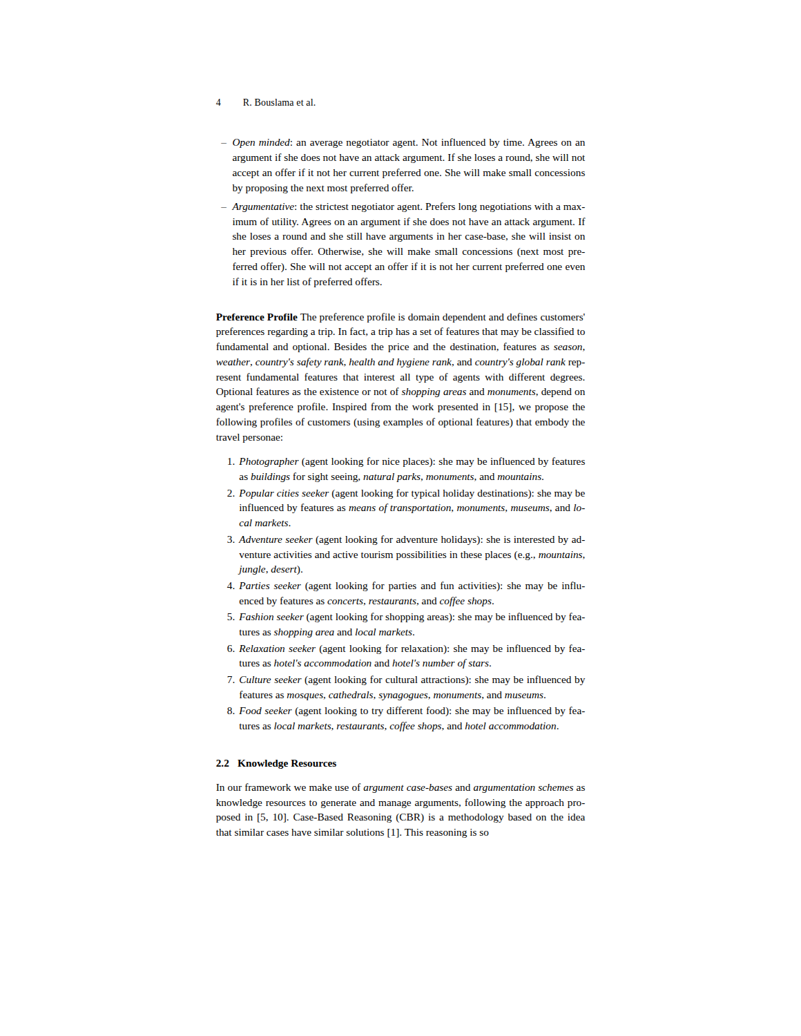4 R. Bouslama et al.
Open minded: an average negotiator agent. Not influenced by time. Agrees on an argument if she does not have an attack argument. If she loses a round, she will not accept an offer if it not her current preferred one. She will make small concessions by proposing the next most preferred offer.
Argumentative: the strictest negotiator agent. Prefers long negotiations with a maximum of utility. Agrees on an argument if she does not have an attack argument. If she loses a round and she still have arguments in her case-base, she will insist on her previous offer. Otherwise, she will make small concessions (next most preferred offer). She will not accept an offer if it is not her current preferred one even if it is in her list of preferred offers.
Preference Profile
The preference profile is domain dependent and defines customers' preferences regarding a trip. In fact, a trip has a set of features that may be classified to fundamental and optional. Besides the price and the destination, features as season, weather, country's safety rank, health and hygiene rank, and country's global rank represent fundamental features that interest all type of agents with different degrees. Optional features as the existence or not of shopping areas and monuments, depend on agent's preference profile. Inspired from the work presented in [15], we propose the following profiles of customers (using examples of optional features) that embody the travel personae:
Photographer (agent looking for nice places): she may be influenced by features as buildings for sight seeing, natural parks, monuments, and mountains.
Popular cities seeker (agent looking for typical holiday destinations): she may be influenced by features as means of transportation, monuments, museums, and local markets.
Adventure seeker (agent looking for adventure holidays): she is interested by adventure activities and active tourism possibilities in these places (e.g., mountains, jungle, desert).
Parties seeker (agent looking for parties and fun activities): she may be influenced by features as concerts, restaurants, and coffee shops.
Fashion seeker (agent looking for shopping areas): she may be influenced by features as shopping area and local markets.
Relaxation seeker (agent looking for relaxation): she may be influenced by features as hotel's accommodation and hotel's number of stars.
Culture seeker (agent looking for cultural attractions): she may be influenced by features as mosques, cathedrals, synagogues, monuments, and museums.
Food seeker (agent looking to try different food): she may be influenced by features as local markets, restaurants, coffee shops, and hotel accommodation.
2.2 Knowledge Resources
In our framework we make use of argument case-bases and argumentation schemes as knowledge resources to generate and manage arguments, following the approach proposed in [5, 10]. Case-Based Reasoning (CBR) is a methodology based on the idea that similar cases have similar solutions [1]. This reasoning is so